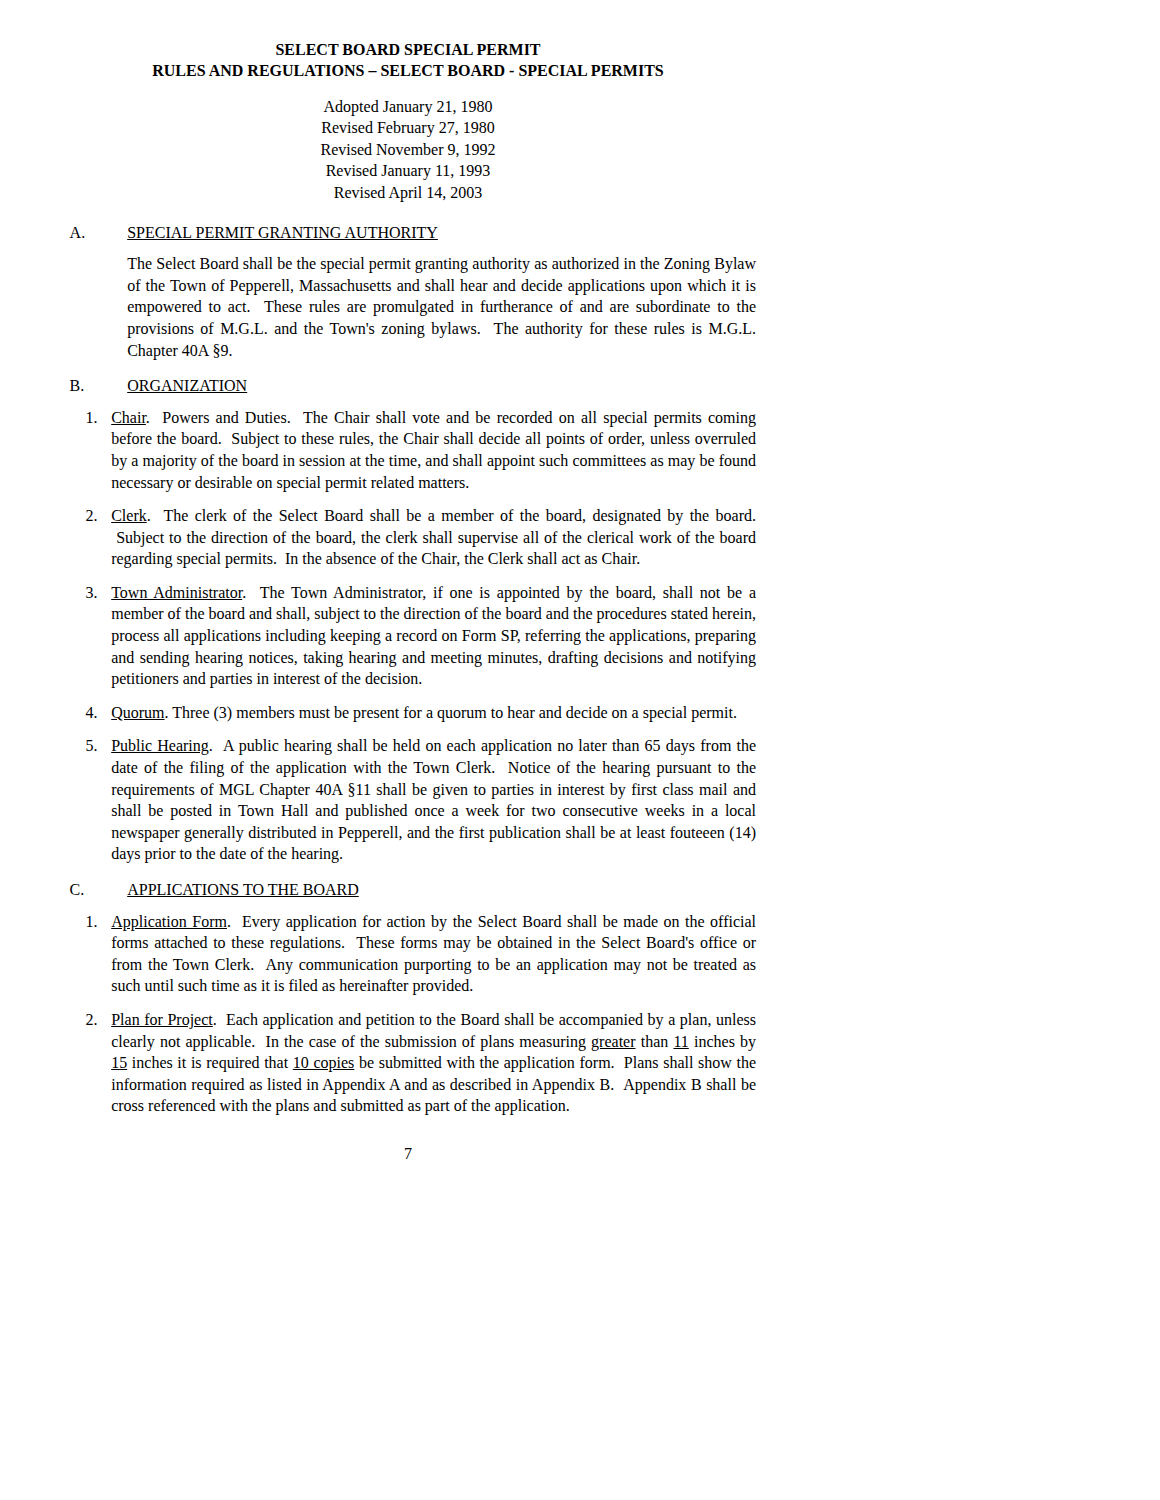SELECT BOARD SPECIAL PERMIT
RULES AND REGULATIONS – SELECT BOARD - SPECIAL PERMITS
Adopted January 21, 1980
Revised February 27, 1980
Revised November 9, 1992
Revised January 11, 1993
Revised April 14, 2003
A.
SPECIAL PERMIT GRANTING AUTHORITY
The Select Board shall be the special permit granting authority as authorized in the Zoning Bylaw of the Town of Pepperell, Massachusetts and shall hear and decide applications upon which it is empowered to act. These rules are promulgated in furtherance of and are subordinate to the provisions of M.G.L. and the Town's zoning bylaws. The authority for these rules is M.G.L. Chapter 40A §9.
B.
ORGANIZATION
1.
Chair. Powers and Duties. The Chair shall vote and be recorded on all special permits coming before the board. Subject to these rules, the Chair shall decide all points of order, unless overruled by a majority of the board in session at the time, and shall appoint such committees as may be found necessary or desirable on special permit related matters.
2.
Clerk. The clerk of the Select Board shall be a member of the board, designated by the board. Subject to the direction of the board, the clerk shall supervise all of the clerical work of the board regarding special permits. In the absence of the Chair, the Clerk shall act as Chair.
3.
Town Administrator. The Town Administrator, if one is appointed by the board, shall not be a member of the board and shall, subject to the direction of the board and the procedures stated herein, process all applications including keeping a record on Form SP, referring the applications, preparing and sending hearing notices, taking hearing and meeting minutes, drafting decisions and notifying petitioners and parties in interest of the decision.
4.
Quorum. Three (3) members must be present for a quorum to hear and decide on a special permit.
5.
Public Hearing. A public hearing shall be held on each application no later than 65 days from the date of the filing of the application with the Town Clerk. Notice of the hearing pursuant to the requirements of MGL Chapter 40A §11 shall be given to parties in interest by first class mail and shall be posted in Town Hall and published once a week for two consecutive weeks in a local newspaper generally distributed in Pepperell, and the first publication shall be at least fouteeen (14) days prior to the date of the hearing.
C.
APPLICATIONS TO THE BOARD
1.
Application Form. Every application for action by the Select Board shall be made on the official forms attached to these regulations. These forms may be obtained in the Select Board's office or from the Town Clerk. Any communication purporting to be an application may not be treated as such until such time as it is filed as hereinafter provided.
2.
Plan for Project. Each application and petition to the Board shall be accompanied by a plan, unless clearly not applicable. In the case of the submission of plans measuring greater than 11 inches by 15 inches it is required that 10 copies be submitted with the application form. Plans shall show the information required as listed in Appendix A and as described in Appendix B. Appendix B shall be cross referenced with the plans and submitted as part of the application.
7